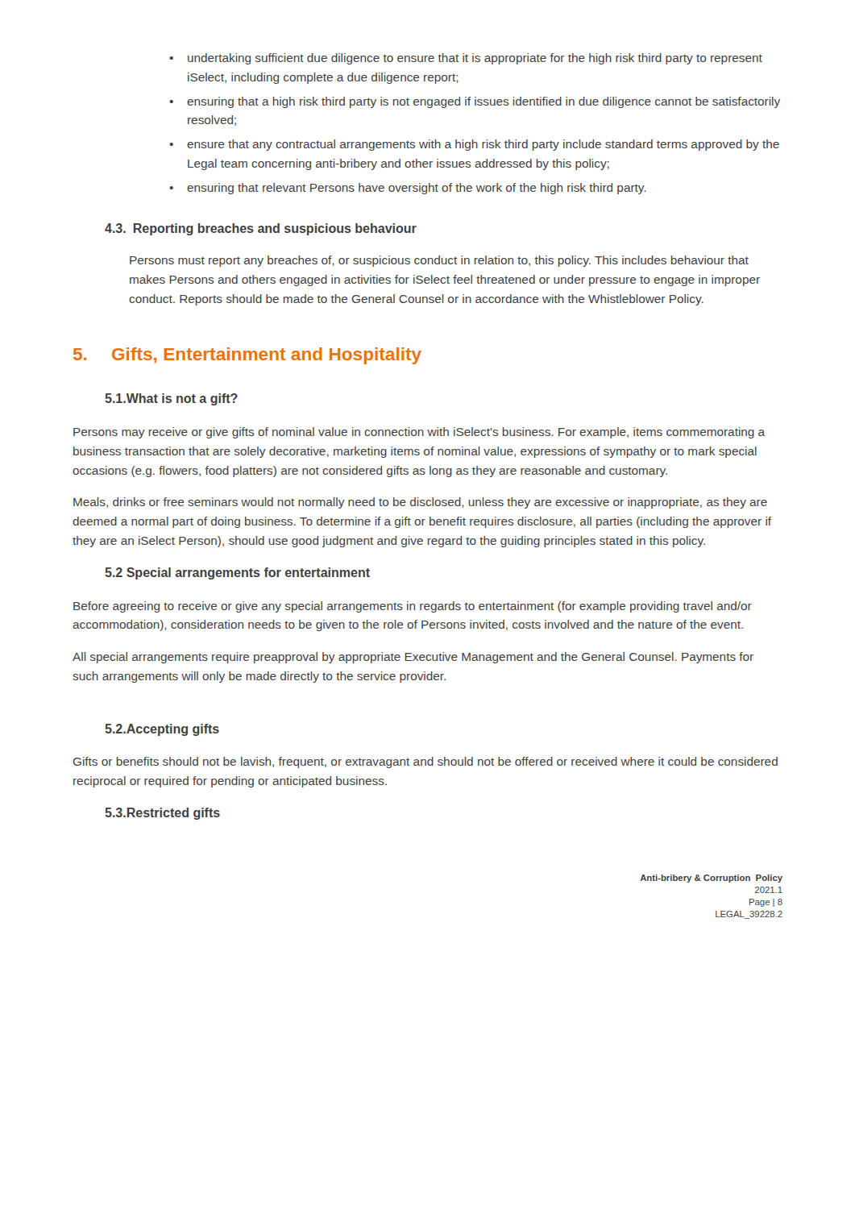undertaking sufficient due diligence to ensure that it is appropriate for the high risk third party to represent iSelect, including complete a due diligence report;
ensuring that a high risk third party is not engaged if issues identified in due diligence cannot be satisfactorily resolved;
ensure that any contractual arrangements with a high risk third party include standard terms approved by the Legal team concerning anti-bribery and other issues addressed by this policy;
ensuring that relevant Persons have oversight of the work of the high risk third party.
4.3. Reporting breaches and suspicious behaviour
Persons must report any breaches of, or suspicious conduct in relation to, this policy. This includes behaviour that makes Persons and others engaged in activities for iSelect feel threatened or under pressure to engage in improper conduct. Reports should be made to the General Counsel or in accordance with the Whistleblower Policy.
5. Gifts, Entertainment and Hospitality
5.1. What is not a gift?
Persons may receive or give gifts of nominal value in connection with iSelect's business. For example, items commemorating a business transaction that are solely decorative, marketing items of nominal value, expressions of sympathy or to mark special occasions (e.g. flowers, food platters) are not considered gifts as long as they are reasonable and customary.
Meals, drinks or free seminars would not normally need to be disclosed, unless they are excessive or inappropriate, as they are deemed a normal part of doing business. To determine if a gift or benefit requires disclosure, all parties (including the approver if they are an iSelect Person), should use good judgment and give regard to the guiding principles stated in this policy.
5.2 Special arrangements for entertainment
Before agreeing to receive or give any special arrangements in regards to entertainment (for example providing travel and/or accommodation), consideration needs to be given to the role of Persons invited, costs involved and the nature of the event.
All special arrangements require preapproval by appropriate Executive Management and the General Counsel. Payments for such arrangements will only be made directly to the service provider.
5.2. Accepting gifts
Gifts or benefits should not be lavish, frequent, or extravagant and should not be offered or received where it could be considered reciprocal or required for pending or anticipated business.
5.3. Restricted gifts
Anti-bribery & Corruption Policy
2021.1
Page | 8
LEGAL_39228.2